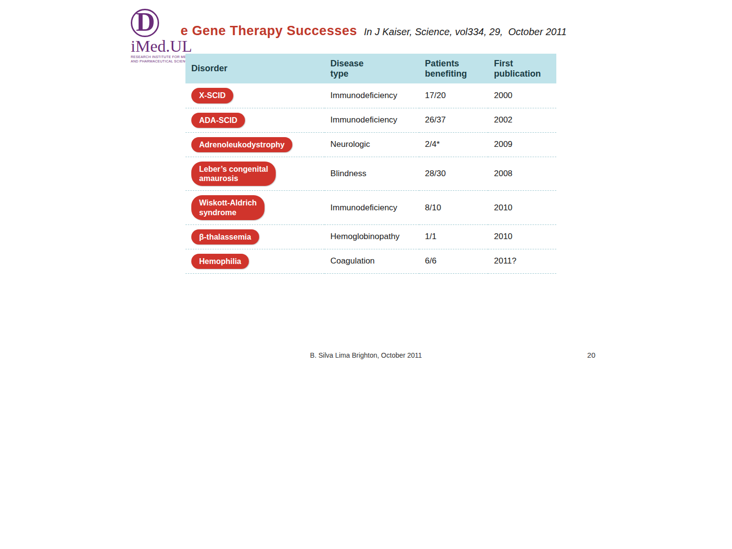D
iMed.UL
Research Institute for Medicines
and Pharmaceutical Sciences
e Gene Therapy Successes In J Kaiser, Science, vol334, 29, October 2011
| Disorder | Disease type | Patients benefiting | First publication |
| --- | --- | --- | --- |
| X-SCID | Immunodeficiency | 17/20 | 2000 |
| ADA-SCID | Immunodeficiency | 26/37 | 2002 |
| Adrenoleukodystrophy | Neurologic | 2/4* | 2009 |
| Leber’s congenital amaurosis | Blindness | 28/30 | 2008 |
| Wiskott-Aldrich syndrome | Immunodeficiency | 8/10 | 2010 |
| β-thalassemia | Hemoglobinopathy | 1/1 | 2010 |
| Hemophilia | Coagulation | 6/6 | 2011? |
B. Silva Lima Brighton, October 2011
20